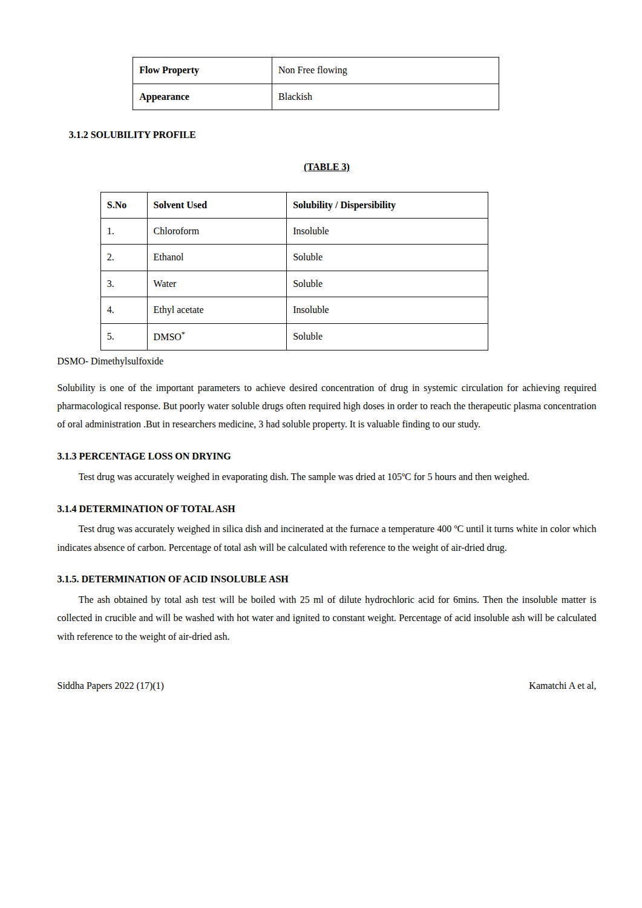| Flow Property | Non Free flowing |
| Appearance | Blackish |
3.1.2 SOLUBILITY PROFILE
(TABLE 3)
| S.No | Solvent Used | Solubility / Dispersibility |
| --- | --- | --- |
| 1. | Chloroform | Insoluble |
| 2. | Ethanol | Soluble |
| 3. | Water | Soluble |
| 4. | Ethyl acetate | Insoluble |
| 5. | DMSO * | Soluble |
DSMO- Dimethylsulfoxide
Solubility is one of the important parameters to achieve desired concentration of drug in systemic circulation for achieving required pharmacological response. But poorly water soluble drugs often required high doses in order to reach the therapeutic plasma concentration of oral administration .But in researchers medicine, 3 had soluble property. It is valuable finding to our study.
3.1.3 PERCENTAGE LOSS ON DRYING
Test drug was accurately weighed in evaporating dish. The sample was dried at 105ºC for 5 hours and then weighed.
3.1.4 DETERMINATION OF TOTAL ASH
Test drug was accurately weighed in silica dish and incinerated at the furnace a temperature 400 ºC until it turns white in color which indicates absence of carbon. Percentage of total ash will be calculated with reference to the weight of air-dried drug.
3.1.5. DETERMINATION OF ACID INSOLUBLE ASH
The ash obtained by total ash test will be boiled with 25 ml of dilute hydrochloric acid for 6mins. Then the insoluble matter is collected in crucible and will be washed with hot water and ignited to constant weight. Percentage of acid insoluble ash will be calculated with reference to the weight of air-dried ash.
Siddha Papers 2022 (17)(1) Kamatchi A et al,